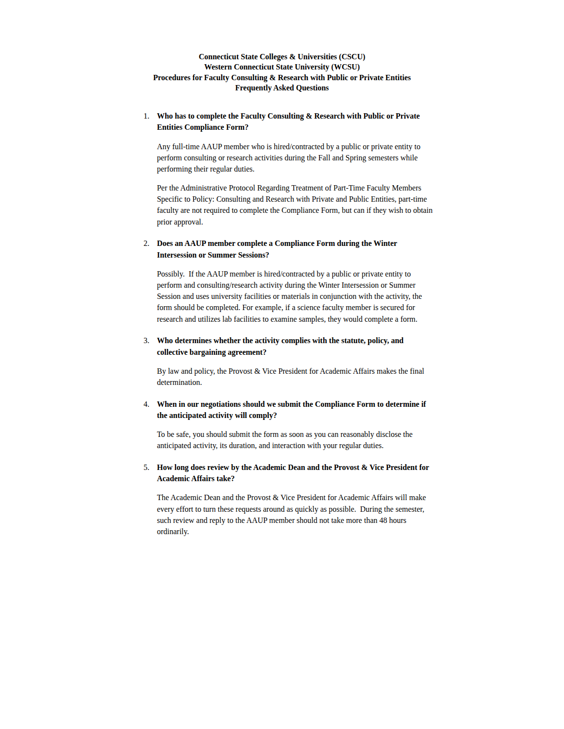Connecticut State Colleges & Universities (CSCU)
Western Connecticut State University (WCSU)
Procedures for Faculty Consulting & Research with Public or Private Entities
Frequently Asked Questions
Who has to complete the Faculty Consulting & Research with Public or Private Entities Compliance Form?
Any full-time AAUP member who is hired/contracted by a public or private entity to perform consulting or research activities during the Fall and Spring semesters while performing their regular duties.
Per the Administrative Protocol Regarding Treatment of Part-Time Faculty Members Specific to Policy: Consulting and Research with Private and Public Entities, part-time faculty are not required to complete the Compliance Form, but can if they wish to obtain prior approval.
Does an AAUP member complete a Compliance Form during the Winter Intersession or Summer Sessions?
Possibly. If the AAUP member is hired/contracted by a public or private entity to perform and consulting/research activity during the Winter Intersession or Summer Session and uses university facilities or materials in conjunction with the activity, the form should be completed. For example, if a science faculty member is secured for research and utilizes lab facilities to examine samples, they would complete a form.
Who determines whether the activity complies with the statute, policy, and collective bargaining agreement?
By law and policy, the Provost & Vice President for Academic Affairs makes the final determination.
When in our negotiations should we submit the Compliance Form to determine if the anticipated activity will comply?
To be safe, you should submit the form as soon as you can reasonably disclose the anticipated activity, its duration, and interaction with your regular duties.
How long does review by the Academic Dean and the Provost & Vice President for Academic Affairs take?
The Academic Dean and the Provost & Vice President for Academic Affairs will make every effort to turn these requests around as quickly as possible. During the semester, such review and reply to the AAUP member should not take more than 48 hours ordinarily.